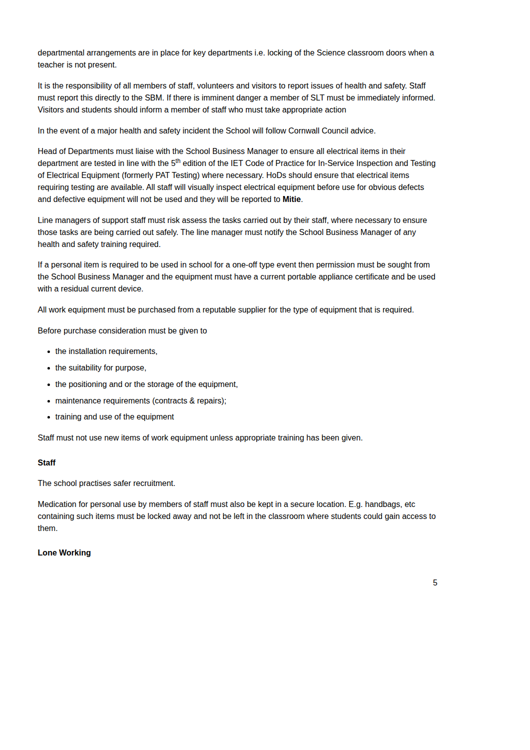departmental arrangements are in place for key departments i.e. locking of the Science classroom doors when a teacher is not present.
It is the responsibility of all members of staff, volunteers and visitors to report issues of health and safety. Staff must report this directly to the SBM. If there is imminent danger a member of SLT must be immediately informed. Visitors and students should inform a member of staff who must take appropriate action
In the event of a major health and safety incident the School will follow Cornwall Council advice.
Head of Departments must liaise with the School Business Manager to ensure all electrical items in their department are tested in line with the 5th edition of the IET Code of Practice for In-Service Inspection and Testing of Electrical Equipment (formerly PAT Testing) where necessary. HoDs should ensure that electrical items requiring testing are available. All staff will visually inspect electrical equipment before use for obvious defects and defective equipment will not be used and they will be reported to Mitie.
Line managers of support staff must risk assess the tasks carried out by their staff, where necessary to ensure those tasks are being carried out safely. The line manager must notify the School Business Manager of any health and safety training required.
If a personal item is required to be used in school for a one-off type event then permission must be sought from the School Business Manager and the equipment must have a current portable appliance certificate and be used with a residual current device.
All work equipment must be purchased from a reputable supplier for the type of equipment that is required.
Before purchase consideration must be given to
the installation requirements,
the suitability for purpose,
the positioning and or the storage of the equipment,
maintenance requirements (contracts & repairs);
training and use of the equipment
Staff must not use new items of work equipment unless appropriate training has been given.
Staff
The school practises safer recruitment.
Medication for personal use by members of staff must also be kept in a secure location. E.g. handbags, etc containing such items must be locked away and not be left in the classroom where students could gain access to them.
Lone Working
5